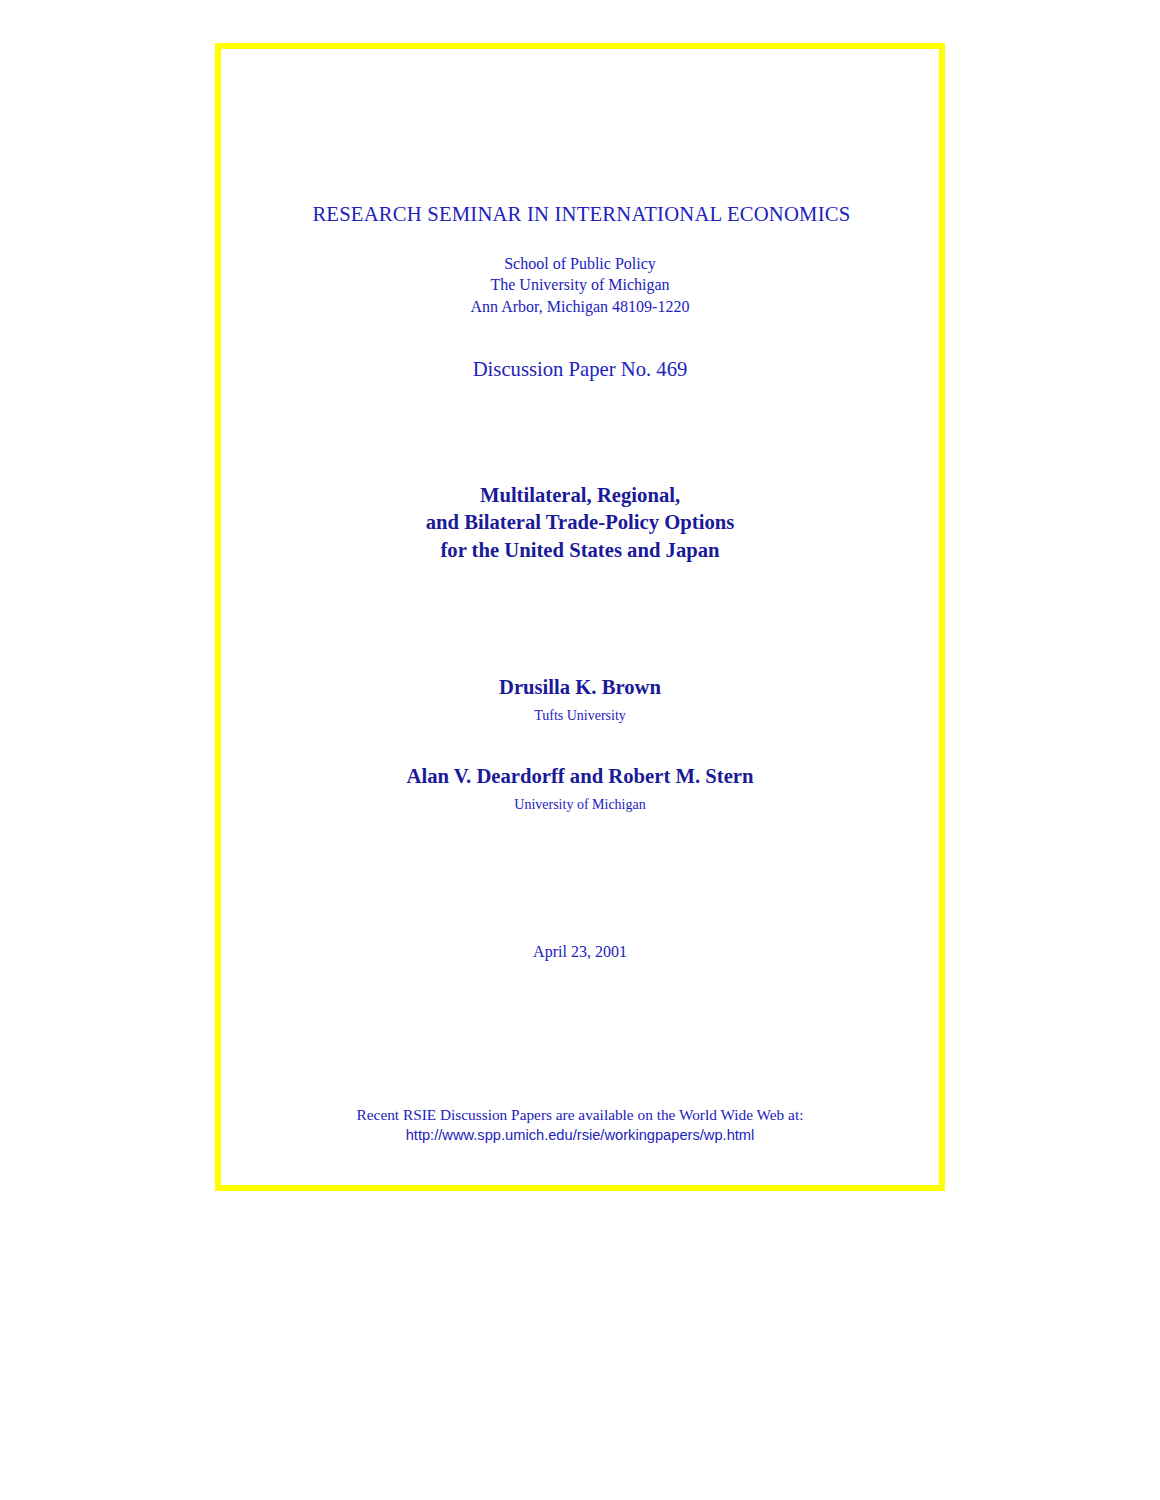RESEARCH SEMINAR IN INTERNATIONAL ECONOMICS
School of Public Policy
The University of Michigan
Ann Arbor, Michigan 48109-1220
Discussion Paper No. 469
Multilateral, Regional,
and Bilateral Trade-Policy Options
for the United States and Japan
Drusilla K. Brown
Tufts University
Alan V. Deardorff and Robert M. Stern
University of Michigan
April 23, 2001
Recent RSIE Discussion Papers are available on the World Wide Web at:
http://www.spp.umich.edu/rsie/workingpapers/wp.html